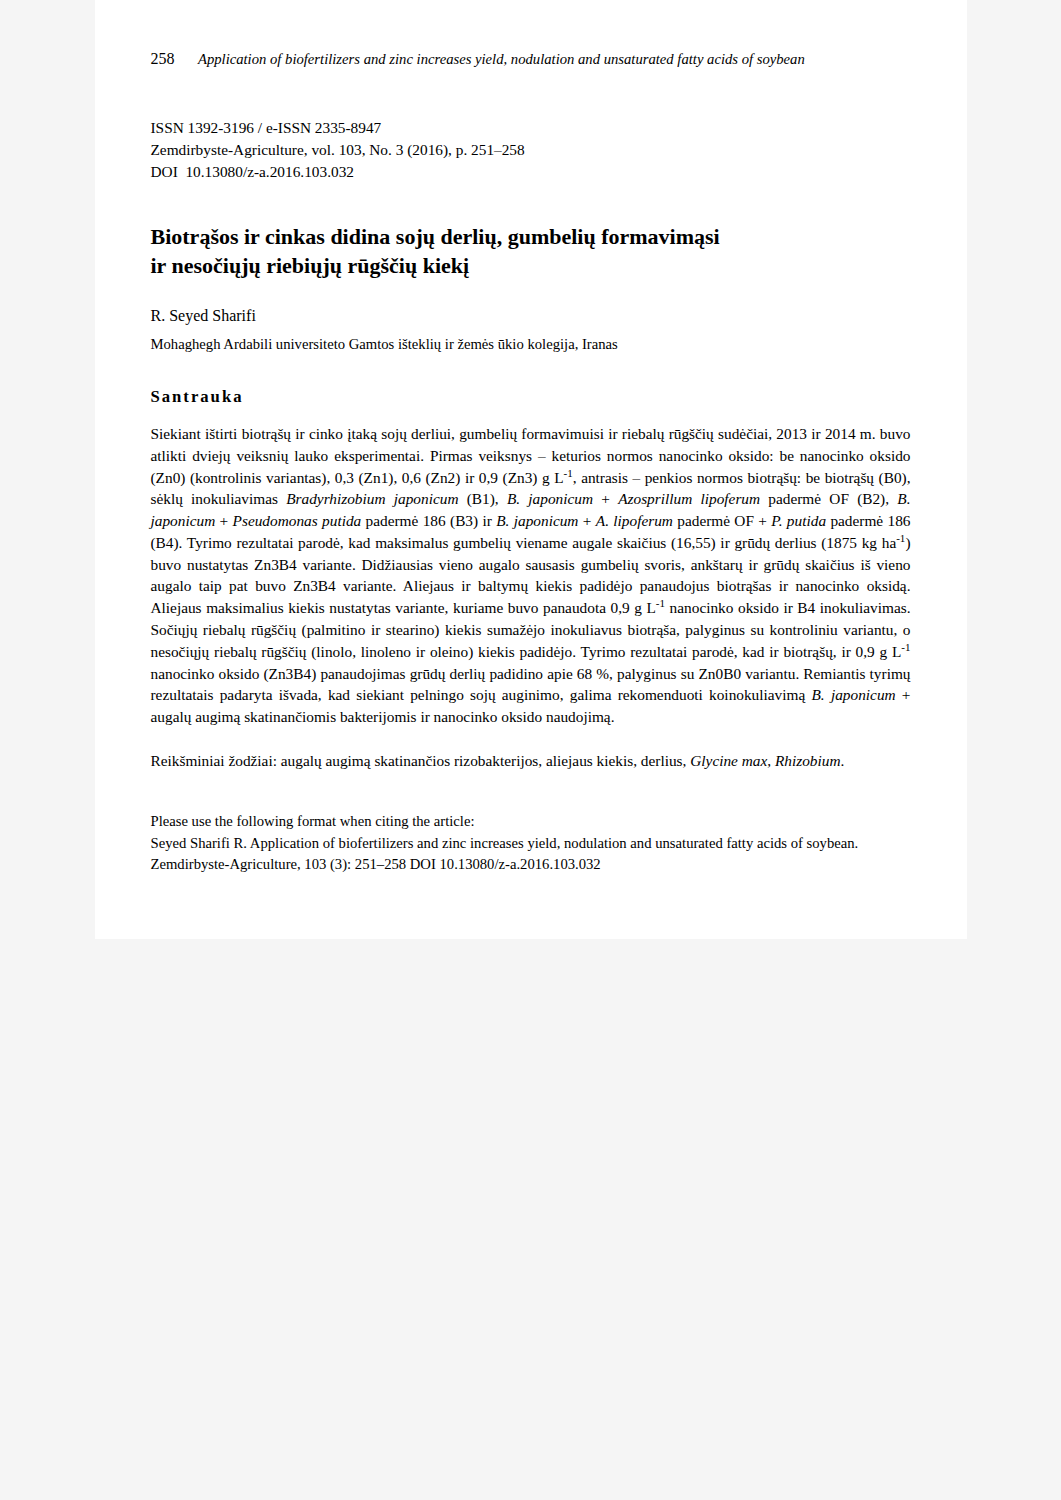258 Application of biofertilizers and zinc increases yield, nodulation and unsaturated fatty acids of soybean
ISSN 1392-3196 / e-ISSN 2335-8947
Zemdirbyste-Agriculture, vol. 103, No. 3 (2016), p. 251–258
DOI 10.13080/z-a.2016.103.032
Biotrąšos ir cinkas didina sojų derlių, gumbelių formavimąsi
ir nesočiųjų riebiųjų rūgščių kiekį
R. Seyed Sharifi
Mohaghegh Ardabili universiteto Gamtos išteklių ir žemės ūkio kolegija, Iranas
Santrauka
Siekiant ištirti biotrąšų ir cinko įtaką sojų derliui, gumbelių formavimuisi ir riebalų rūgščių sudėčiai, 2013 ir 2014 m. buvo atlikti dviejų veiksnių lauko eksperimentai. Pirmas veiksnys – keturios normos nanocinko oksido: be nanocinko oksido (Zn0) (kontrolinis variantas), 0,3 (Zn1), 0,6 (Zn2) ir 0,9 (Zn3) g L-1, antrasis – penkios normos biotrąšų: be biotrąšų (B0), sėklų inokuliavimas Bradyrhizobium japonicum (B1), B. japonicum + Azosprillum lipoferum padermė OF (B2), B. japonicum + Pseudomonas putida padermė 186 (B3) ir B. japonicum + A. lipoferum padermė OF + P. putida padermė 186 (B4). Tyrimo rezultatai parodė, kad maksimalus gumbelių viename augale skaičius (16,55) ir grūdų derlius (1875 kg ha-1) buvo nustatytas Zn3B4 variante. Didžiausias vieno augalo sausasis gumbelių svoris, ankštarų ir grūdų skaičius iš vieno augalo taip pat buvo Zn3B4 variante. Aliejaus ir baltymų kiekis padidėjo panaudojus biotrąšas ir nanocinko oksidą. Aliejaus maksimalius kiekis nustatytas variante, kuriame buvo panaudota 0,9 g L-1 nanocinko oksido ir B4 inokuliavimas. Sočiųjų riebalų rūgščių (palmitino ir stearino) kiekis sumažėjo inokuliavus biotrąša, palyginus su kontroliniu variantu, o nesočiųjų riebalų rūgščių (linolo, linoleno ir oleino) kiekis padidėjo. Tyrimo rezultatai parodė, kad ir biotrąšų, ir 0,9 g L-1 nanocinko oksido (Zn3B4) panaudojimas grūdų derlių padidino apie 68 %, palyginus su Zn0B0 variantu. Remiantis tyrimų rezultatais padaryta išvada, kad siekiant pelningo sojų auginimo, galima rekomenduoti koinokuliavimą B. japonicum + augalų augimą skatinančiomis bakterijomis ir nanocinko oksido naudojimą.
Reikšminiai žodžiai: augalų augimą skatinančios rizobakterijos, aliejaus kiekis, derlius, Glycine max, Rhizobium.
Please use the following format when citing the article:
Seyed Sharifi R. Application of biofertilizers and zinc increases yield, nodulation and unsaturated fatty acids of soybean. Zemdirbyste-Agriculture, 103 (3): 251–258 DOI 10.13080/z-a.2016.103.032